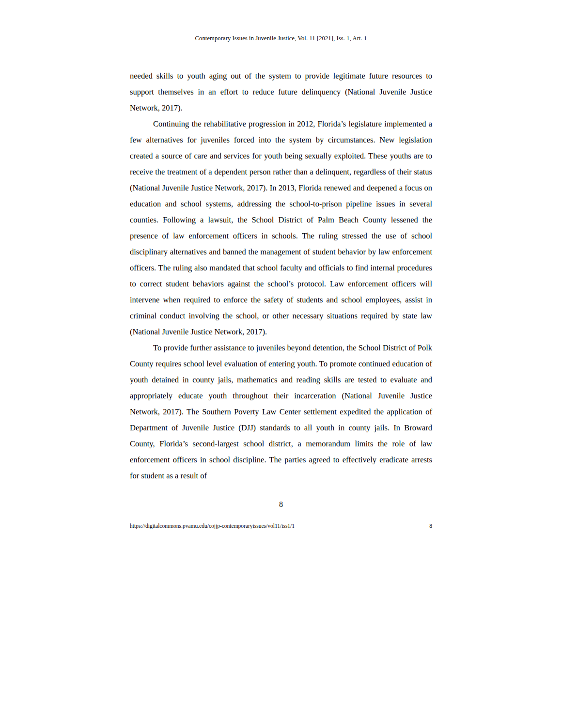Contemporary Issues in Juvenile Justice, Vol. 11 [2021], Iss. 1, Art. 1
needed skills to youth aging out of the system to provide legitimate future resources to support themselves in an effort to reduce future delinquency (National Juvenile Justice Network, 2017).
Continuing the rehabilitative progression in 2012, Florida’s legislature implemented a few alternatives for juveniles forced into the system by circumstances. New legislation created a source of care and services for youth being sexually exploited. These youths are to receive the treatment of a dependent person rather than a delinquent, regardless of their status (National Juvenile Justice Network, 2017). In 2013, Florida renewed and deepened a focus on education and school systems, addressing the school-to-prison pipeline issues in several counties. Following a lawsuit, the School District of Palm Beach County lessened the presence of law enforcement officers in schools. The ruling stressed the use of school disciplinary alternatives and banned the management of student behavior by law enforcement officers. The ruling also mandated that school faculty and officials to find internal procedures to correct student behaviors against the school’s protocol. Law enforcement officers will intervene when required to enforce the safety of students and school employees, assist in criminal conduct involving the school, or other necessary situations required by state law (National Juvenile Justice Network, 2017).
To provide further assistance to juveniles beyond detention, the School District of Polk County requires school level evaluation of entering youth. To promote continued education of youth detained in county jails, mathematics and reading skills are tested to evaluate and appropriately educate youth throughout their incarceration (National Juvenile Justice Network, 2017). The Southern Poverty Law Center settlement expedited the application of Department of Juvenile Justice (DJJ) standards to all youth in county jails. In Broward County, Florida’s second-largest school district, a memorandum limits the role of law enforcement officers in school discipline. The parties agreed to effectively eradicate arrests for student as a result of
8
https://digitalcommons.pvamu.edu/cojjp-contemporaryissues/vol11/iss1/1 8